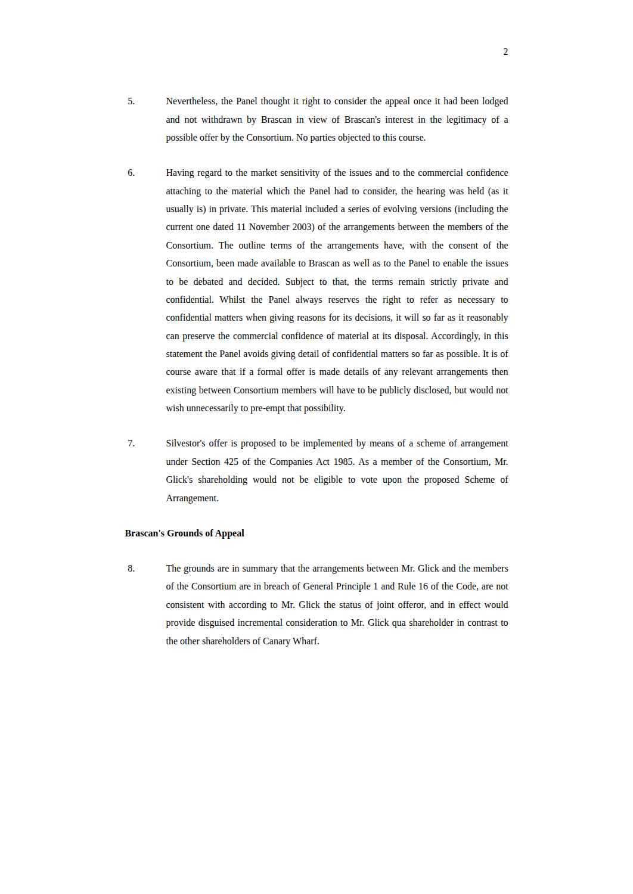2
5.
Nevertheless, the Panel thought it right to consider the appeal once it had been lodged and not withdrawn by Brascan in view of Brascan's interest in the legitimacy of a possible offer by the Consortium. No parties objected to this course.
6.
Having regard to the market sensitivity of the issues and to the commercial confidence attaching to the material which the Panel had to consider, the hearing was held (as it usually is) in private. This material included a series of evolving versions (including the current one dated 11 November 2003) of the arrangements between the members of the Consortium. The outline terms of the arrangements have, with the consent of the Consortium, been made available to Brascan as well as to the Panel to enable the issues to be debated and decided. Subject to that, the terms remain strictly private and confidential. Whilst the Panel always reserves the right to refer as necessary to confidential matters when giving reasons for its decisions, it will so far as it reasonably can preserve the commercial confidence of material at its disposal. Accordingly, in this statement the Panel avoids giving detail of confidential matters so far as possible. It is of course aware that if a formal offer is made details of any relevant arrangements then existing between Consortium members will have to be publicly disclosed, but would not wish unnecessarily to pre-empt that possibility.
7.
Silvestor's offer is proposed to be implemented by means of a scheme of arrangement under Section 425 of the Companies Act 1985. As a member of the Consortium, Mr. Glick's shareholding would not be eligible to vote upon the proposed Scheme of Arrangement.
Brascan's Grounds of Appeal
8.
The grounds are in summary that the arrangements between Mr. Glick and the members of the Consortium are in breach of General Principle 1 and Rule 16 of the Code, are not consistent with according to Mr. Glick the status of joint offeror, and in effect would provide disguised incremental consideration to Mr. Glick qua shareholder in contrast to the other shareholders of Canary Wharf.